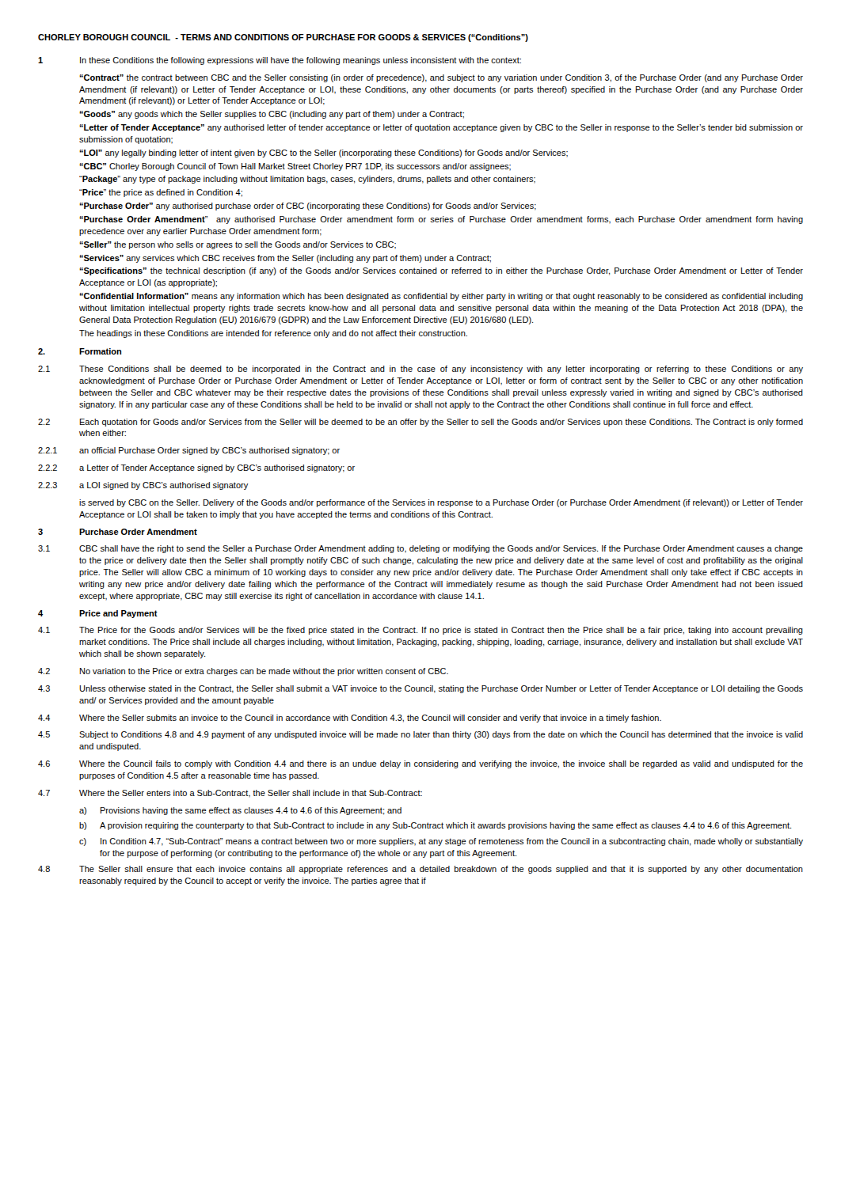CHORLEY BOROUGH COUNCIL - TERMS AND CONDITIONS OF PURCHASE FOR GOODS & SERVICES (“Conditions”)
1
In these Conditions the following expressions will have the following meanings unless inconsistent with the context:
“Contract” the contract between CBC and the Seller consisting (in order of precedence), and subject to any variation under Condition 3, of the Purchase Order (and any Purchase Order Amendment (if relevant)) or Letter of Tender Acceptance or LOI, these Conditions, any other documents (or parts thereof) specified in the Purchase Order (and any Purchase Order Amendment (if relevant)) or Letter of Tender Acceptance or LOI;
“Goods” any goods which the Seller supplies to CBC (including any part of them) under a Contract;
“Letter of Tender Acceptance” any authorised letter of tender acceptance or letter of quotation acceptance given by CBC to the Seller in response to the Seller’s tender bid submission or submission of quotation;
“LOI” any legally binding letter of intent given by CBC to the Seller (incorporating these Conditions) for Goods and/or Services;
“CBC” Chorley Borough Council of Town Hall Market Street Chorley PR7 1DP, its successors and/or assignees;
“Package” any type of package including without limitation bags, cases, cylinders, drums, pallets and other containers;
“Price” the price as defined in Condition 4;
“Purchase Order” any authorised purchase order of CBC (incorporating these Conditions) for Goods and/or Services;
“Purchase Order Amendment” any authorised Purchase Order amendment form or series of Purchase Order amendment forms, each Purchase Order amendment form having precedence over any earlier Purchase Order amendment form;
“Seller” the person who sells or agrees to sell the Goods and/or Services to CBC;
“Services” any services which CBC receives from the Seller (including any part of them) under a Contract;
“Specifications” the technical description (if any) of the Goods and/or Services contained or referred to in either the Purchase Order, Purchase Order Amendment or Letter of Tender Acceptance or LOI (as appropriate);
“Confidential Information” means any information which has been designated as confidential by either party in writing or that ought reasonably to be considered as confidential including without limitation intellectual property rights trade secrets know-how and all personal data and sensitive personal data within the meaning of the Data Protection Act 2018 (DPA), the General Data Protection Regulation (EU) 2016/679 (GDPR) and the Law Enforcement Directive (EU) 2016/680 (LED).
The headings in these Conditions are intended for reference only and do not affect their construction.
2.
Formation
2.1
These Conditions shall be deemed to be incorporated in the Contract and in the case of any inconsistency with any letter incorporating or referring to these Conditions or any acknowledgment of Purchase Order or Purchase Order Amendment or Letter of Tender Acceptance or LOI, letter or form of contract sent by the Seller to CBC or any other notification between the Seller and CBC whatever may be their respective dates the provisions of these Conditions shall prevail unless expressly varied in writing and signed by CBC’s authorised signatory. If in any particular case any of these Conditions shall be held to be invalid or shall not apply to the Contract the other Conditions shall continue in full force and effect.
2.2
Each quotation for Goods and/or Services from the Seller will be deemed to be an offer by the Seller to sell the Goods and/or Services upon these Conditions. The Contract is only formed when either:
2.2.1
an official Purchase Order signed by CBC’s authorised signatory; or
2.2.2
a Letter of Tender Acceptance signed by CBC’s authorised signatory; or
2.2.3
a LOI signed by CBC’s authorised signatory
is served by CBC on the Seller. Delivery of the Goods and/or performance of the Services in response to a Purchase Order (or Purchase Order Amendment (if relevant)) or Letter of Tender Acceptance or LOI shall be taken to imply that you have accepted the terms and conditions of this Contract.
3
Purchase Order Amendment
3.1
CBC shall have the right to send the Seller a Purchase Order Amendment adding to, deleting or modifying the Goods and/or Services. If the Purchase Order Amendment causes a change to the price or delivery date then the Seller shall promptly notify CBC of such change, calculating the new price and delivery date at the same level of cost and profitability as the original price. The Seller will allow CBC a minimum of 10 working days to consider any new price and/or delivery date. The Purchase Order Amendment shall only take effect if CBC accepts in writing any new price and/or delivery date failing which the performance of the Contract will immediately resume as though the said Purchase Order Amendment had not been issued except, where appropriate, CBC may still exercise its right of cancellation in accordance with clause 14.1.
4
Price and Payment
4.1
The Price for the Goods and/or Services will be the fixed price stated in the Contract. If no price is stated in Contract then the Price shall be a fair price, taking into account prevailing market conditions. The Price shall include all charges including, without limitation, Packaging, packing, shipping, loading, carriage, insurance, delivery and installation but shall exclude VAT which shall be shown separately.
4.2
No variation to the Price or extra charges can be made without the prior written consent of CBC.
4.3
Unless otherwise stated in the Contract, the Seller shall submit a VAT invoice to the Council, stating the Purchase Order Number or Letter of Tender Acceptance or LOI detailing the Goods and/ or Services provided and the amount payable
4.4
Where the Seller submits an invoice to the Council in accordance with Condition 4.3, the Council will consider and verify that invoice in a timely fashion.
4.5
Subject to Conditions 4.8 and 4.9 payment of any undisputed invoice will be made no later than thirty (30) days from the date on which the Council has determined that the invoice is valid and undisputed.
4.6
Where the Council fails to comply with Condition 4.4 and there is an undue delay in considering and verifying the invoice, the invoice shall be regarded as valid and undisputed for the purposes of Condition 4.5 after a reasonable time has passed.
4.7
Where the Seller enters into a Sub-Contract, the Seller shall include in that Sub-Contract:
a)
Provisions having the same effect as clauses 4.4 to 4.6 of this Agreement; and
b)
A provision requiring the counterparty to that Sub-Contract to include in any Sub-Contract which it awards provisions having the same effect as clauses 4.4 to 4.6 of this Agreement.
c)
In Condition 4.7, “Sub-Contract” means a contract between two or more suppliers, at any stage of remoteness from the Council in a subcontracting chain, made wholly or substantially for the purpose of performing (or contributing to the performance of) the whole or any part of this Agreement.
4.8
The Seller shall ensure that each invoice contains all appropriate references and a detailed breakdown of the goods supplied and that it is supported by any other documentation reasonably required by the Council to accept or verify the invoice. The parties agree that if